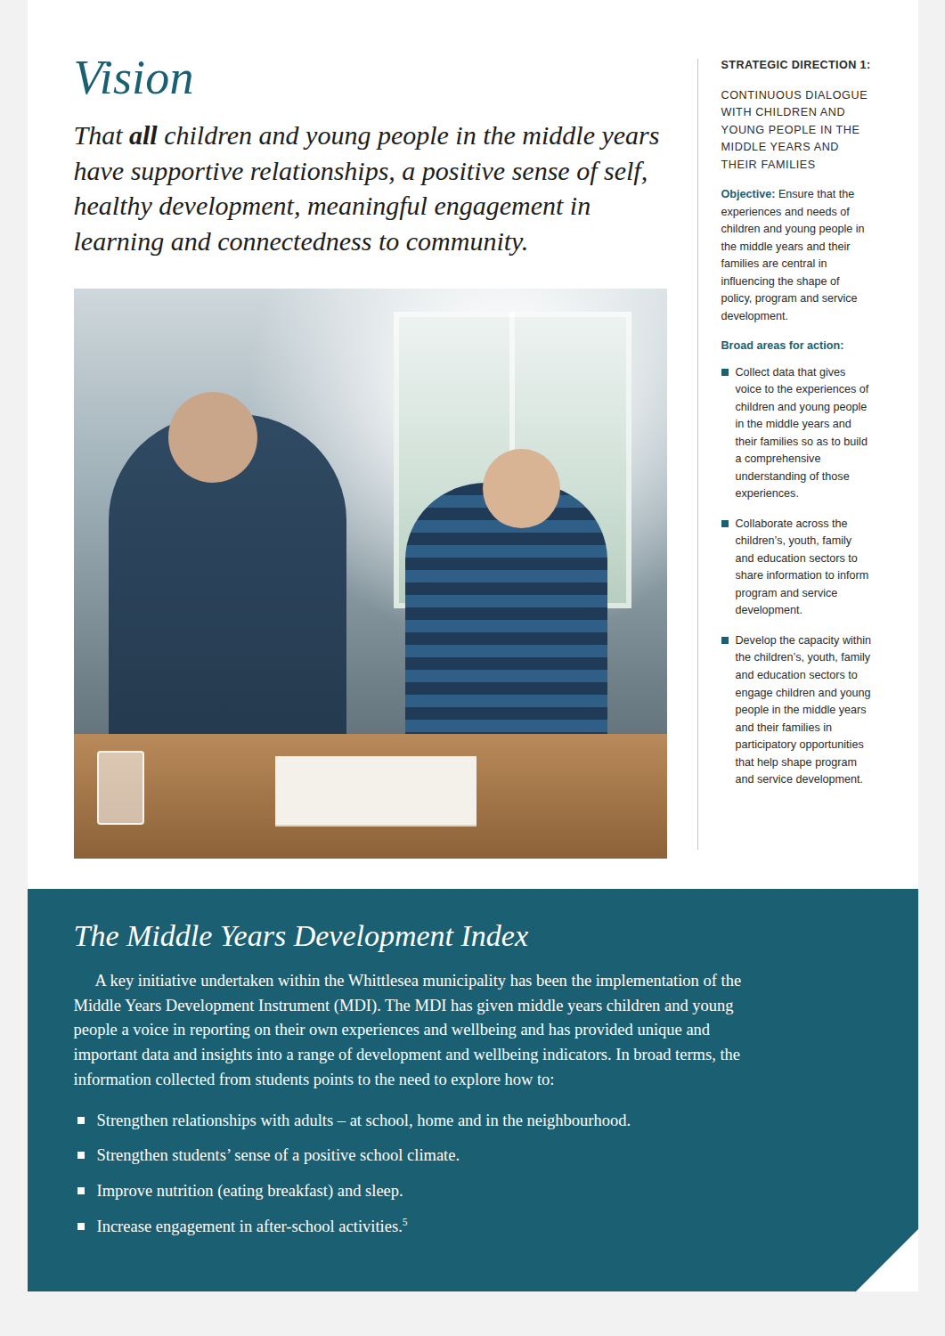Vision
That all children and young people in the middle years have supportive relationships, a positive sense of self, healthy development, meaningful engagement in learning and connectedness to community.
Strategic Direction 1:
Continuous dialogue with children and young people in the middle years and their families
Objective: Ensure that the experiences and needs of children and young people in the middle years and their families are central in influencing the shape of policy, program and service development.
Broad areas for action:
Collect data that gives voice to the experiences of children and young people in the middle years and their families so as to build a comprehensive understanding of those experiences.
Collaborate across the children’s, youth, family and education sectors to share information to inform program and service development.
Develop the capacity within the children’s, youth, family and education sectors to engage children and young people in the middle years and their families in participatory opportunities that help shape program and service development.
The Middle Years Development Index
A key initiative undertaken within the Whittlesea municipality has been the implementation of the Middle Years Development Instrument (MDI). The MDI has given middle years children and young people a voice in reporting on their own experiences and wellbeing and has provided unique and important data and insights into a range of development and wellbeing indicators. In broad terms, the information collected from students points to the need to explore how to:
Strengthen relationships with adults – at school, home and in the neighbourhood.
Strengthen students’ sense of a positive school climate.
Improve nutrition (eating breakfast) and sleep.
Increase engagement in after-school activities.5